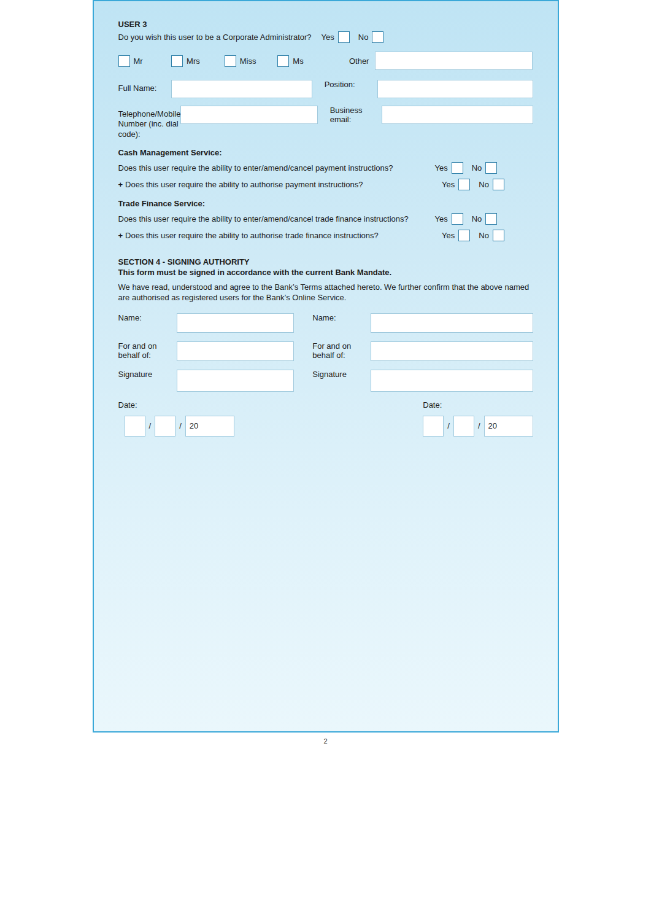USER 3
Do you wish this user to be a Corporate Administrator? Yes No
Mr
Mrs
Miss
Ms
Other
Full Name:
Position:
Telephone/Mobile Number (inc. dial code):
Business email:
Cash Management Service:
Does this user require the ability to enter/amend/cancel payment instructions? Yes No
+ Does this user require the ability to authorise payment instructions? Yes No
Trade Finance Service:
Does this user require the ability to enter/amend/cancel trade finance instructions? Yes No
+ Does this user require the ability to authorise trade finance instructions? Yes No
SECTION 4 - SIGNING AUTHORITY
This form must be signed in accordance with the current Bank Mandate.
We have read, understood and agree to the Bank’s Terms attached hereto. We further confirm that the above named are authorised as registered users for the Bank’s Online Service.
Name:
For and on behalf of:
Signature
Date:
/
/
20
Name:
For and on behalf of:
Signature
Date:
/
/
20
2